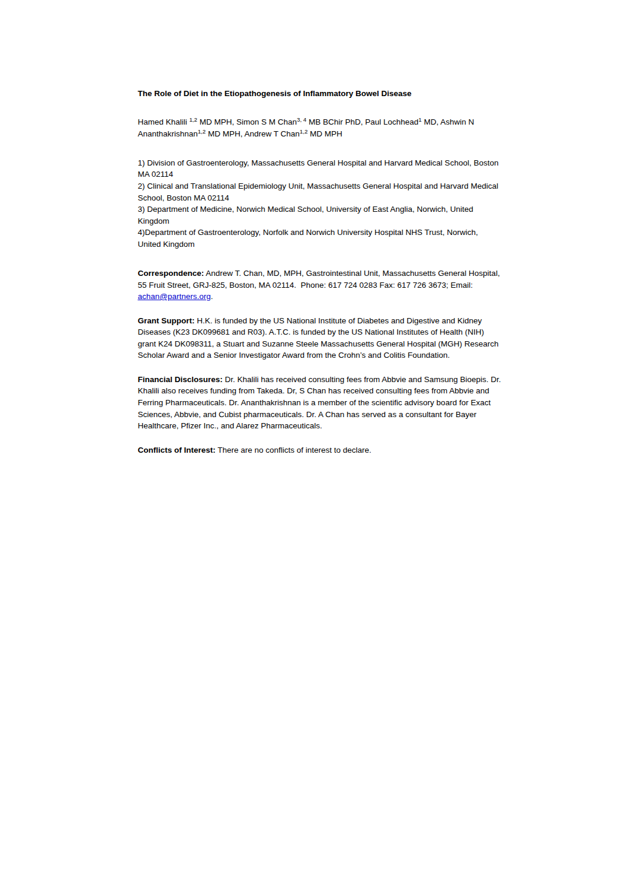The Role of Diet in the Etiopathogenesis of Inflammatory Bowel Disease
Hamed Khalili 1,2 MD MPH, Simon S M Chan3, 4 MB BChir PhD, Paul Lochhead1 MD, Ashwin N Ananthakrishnan1,2 MD MPH, Andrew T Chan1,2 MD MPH
1) Division of Gastroenterology, Massachusetts General Hospital and Harvard Medical School, Boston MA 02114
2) Clinical and Translational Epidemiology Unit, Massachusetts General Hospital and Harvard Medical School, Boston MA 02114
3) Department of Medicine, Norwich Medical School, University of East Anglia, Norwich, United Kingdom
4)Department of Gastroenterology, Norfolk and Norwich University Hospital NHS Trust, Norwich, United Kingdom
Correspondence: Andrew T. Chan, MD, MPH, Gastrointestinal Unit, Massachusetts General Hospital, 55 Fruit Street, GRJ-825, Boston, MA 02114. Phone: 617 724 0283 Fax: 617 726 3673; Email: achan@partners.org.
Grant Support: H.K. is funded by the US National Institute of Diabetes and Digestive and Kidney Diseases (K23 DK099681 and R03). A.T.C. is funded by the US National Institutes of Health (NIH) grant K24 DK098311, a Stuart and Suzanne Steele Massachusetts General Hospital (MGH) Research Scholar Award and a Senior Investigator Award from the Crohn’s and Colitis Foundation.
Financial Disclosures: Dr. Khalili has received consulting fees from Abbvie and Samsung Bioepis. Dr. Khalili also receives funding from Takeda. Dr, S Chan has received consulting fees from Abbvie and Ferring Pharmaceuticals. Dr. Ananthakrishnan is a member of the scientific advisory board for Exact Sciences, Abbvie, and Cubist pharmaceuticals. Dr. A Chan has served as a consultant for Bayer Healthcare, Pfizer Inc., and Alarez Pharmaceuticals.
Conflicts of Interest: There are no conflicts of interest to declare.